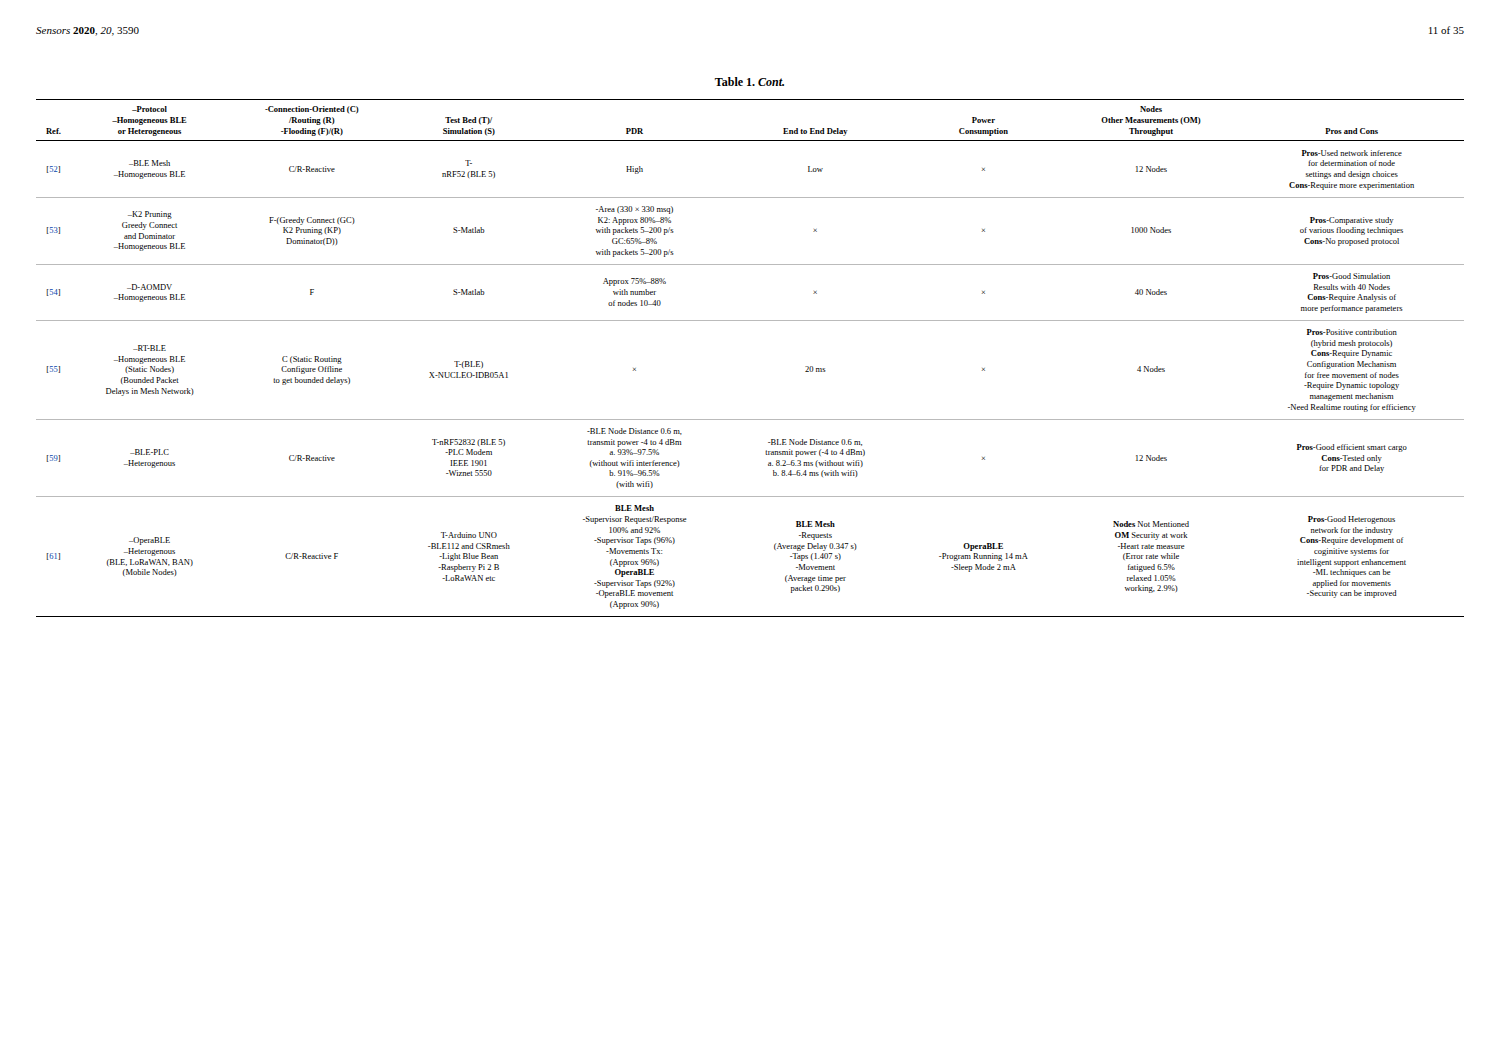Sensors 2020, 20, 3590
11 of 35
Table 1. Cont.
| Ref. | –Protocol –Homogeneous BLE or Heterogeneous | -Connection-Oriented (C) /Routing (R) -Flooding (F)/(R) | Test Bed (T)/ Simulation (S) | PDR | End to End Delay | Power Consumption | Nodes Other Measurements (OM) Throughput | Pros and Cons |
| --- | --- | --- | --- | --- | --- | --- | --- | --- |
| [ 52 ] | –BLE Mesh –Homogeneous BLE | C/R-Reactive | T- nRF52 (BLE 5) | High | Low | × | 12 Nodes | Pros -Used network inference for determination of node settings and design choices Cons -Require more experimentation |
| [ 53 ] | –K2 Pruning Greedy Connect and Dominator –Homogeneous BLE | F-(Greedy Connect (GC) K2 Pruning (KP) Dominator(D)) | S-Matlab | -Area (330 × 330 msq) K2: Approx 80%–8% with packets 5–200 p/s GC:65%–8% with packets 5–200 p/s | × | × | 1000 Nodes | Pros -Comparative study of various flooding techniques Cons -No proposed protocol |
| [ 54 ] | –D-AOMDV –Homogeneous BLE | F | S-Matlab | Approx 75%–88% with number of nodes 10–40 | × | × | 40 Nodes | Pros -Good Simulation Results with 40 Nodes Cons -Require Analysis of more performance parameters |
| [ 55 ] | –RT-BLE –Homogeneous BLE (Static Nodes) (Bounded Packet Delays in Mesh Network) | C (Static Routing Configure Offline to get bounded delays) | T-(BLE) X-NUCLEO-IDB05A1 | × | 20 ms | × | 4 Nodes | Pros -Positive contribution (hybrid mesh protocols) Cons -Require Dynamic Configuration Mechanism for free movement of nodes -Require Dynamic topology management mechanism -Need Realtime routing for efficiency |
| [ 59 ] | –BLE-PLC –Heterogenous | C/R-Reactive | T-nRF52832 (BLE 5) -PLC Modem IEEE 1901 -Wiznet 5550 | -BLE Node Distance 0.6 m, transmit power -4 to 4 dBm a. 93%–97.5% (without wifi interference) b. 91%–96.5% (with wifi) | -BLE Node Distance 0.6 m, transmit power (-4 to 4 dBm) a. 8.2–6.3 ms (without wifi) b. 8.4–6.4 ms (with wifi) | × | 12 Nodes | Pros -Good efficient smart cargo Cons -Tested only for PDR and Delay |
| [ 61 ] | –OperaBLE –Heterogenous (BLE, LoRaWAN, BAN) (Mobile Nodes) | C/R-Reactive F | T-Arduino UNO -BLE112 and CSRmesh -Light Blue Bean -Raspberry Pi 2 B -LoRaWAN etc | BLE Mesh -Supervisor Request/Response 100% and 92% -Supervisor Taps (96%) -Movements Tx: (Approx 96%) OperaBLE -Supervisor Taps (92%) -OperaBLE movement (Approx 90%) | BLE Mesh -Requests (Average Delay 0.347 s) -Taps (1.407 s) -Movement (Average time per packet 0.290s) | OperaBLE -Program Running 14 mA -Sleep Mode 2 mA | Nodes Not Mentioned OM Security at work -Heart rate measure (Error rate while fatigued 6.5% relaxed 1.05% working, 2.9%) | Pros -Good Heterogenous network for the industry Cons -Require development of coginitive systems for intelligent support enhancement -ML techniques can be applied for movements -Security can be improved |